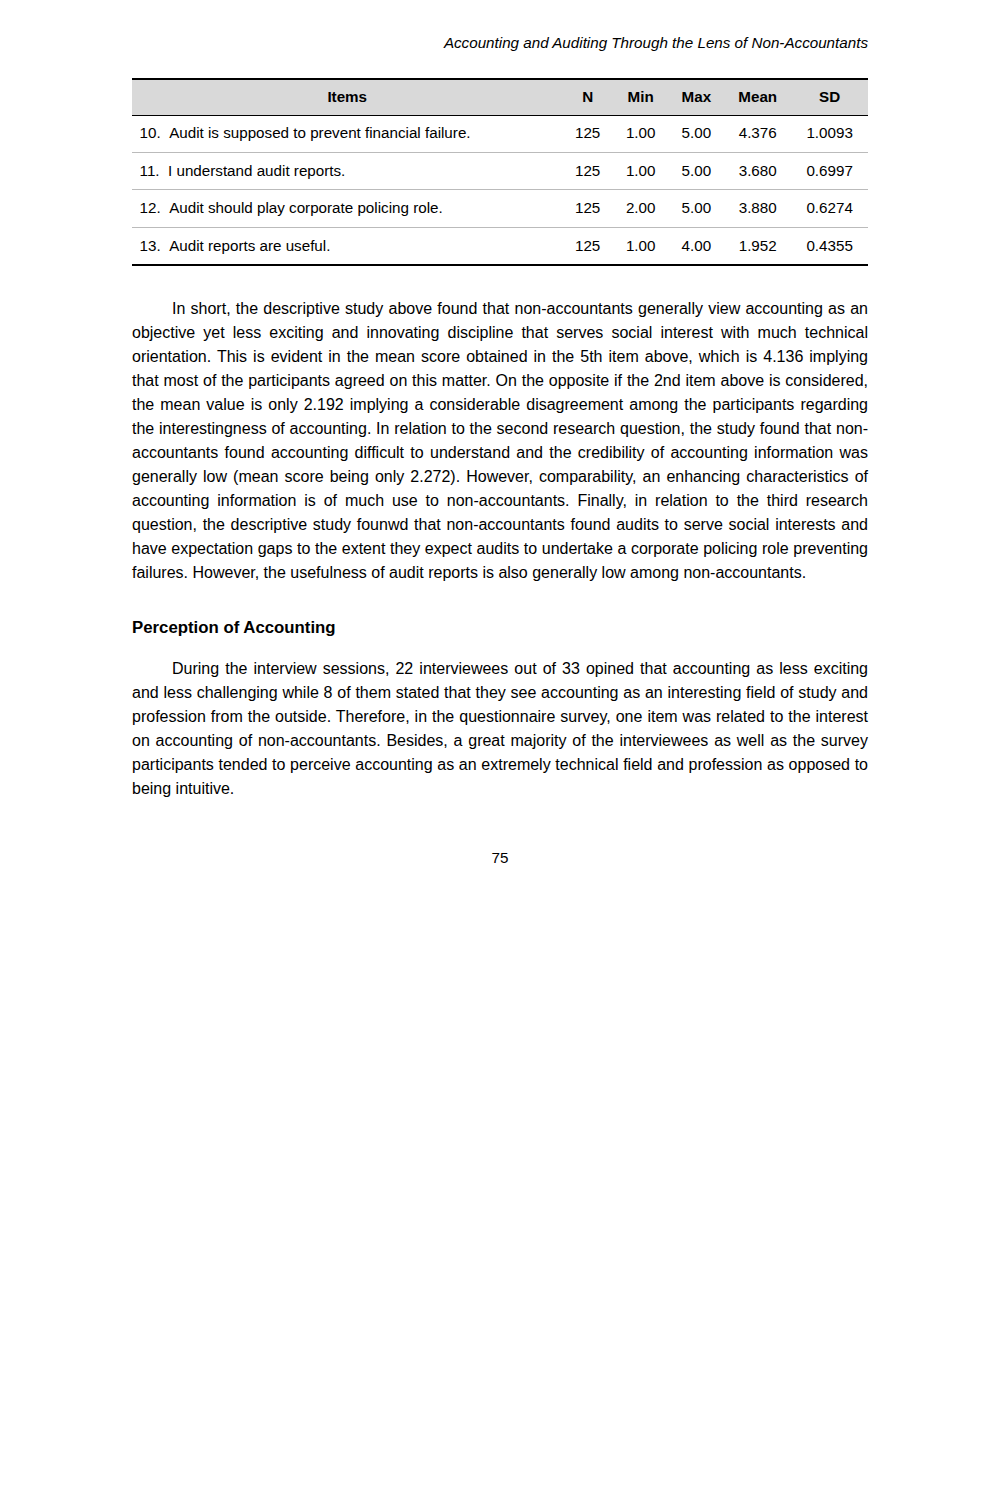Accounting and Auditing Through the Lens of Non-Accountants
| Items | N | Min | Max | Mean | SD |
| --- | --- | --- | --- | --- | --- |
| 10. Audit is supposed to prevent financial failure. | 125 | 1.00 | 5.00 | 4.376 | 1.0093 |
| 11. I understand audit reports. | 125 | 1.00 | 5.00 | 3.680 | 0.6997 |
| 12. Audit should play corporate policing role. | 125 | 2.00 | 5.00 | 3.880 | 0.6274 |
| 13. Audit reports are useful. | 125 | 1.00 | 4.00 | 1.952 | 0.4355 |
In short, the descriptive study above found that non-accountants generally view accounting as an objective yet less exciting and innovating discipline that serves social interest with much technical orientation. This is evident in the mean score obtained in the 5th item above, which is 4.136 implying that most of the participants agreed on this matter. On the opposite if the 2nd item above is considered, the mean value is only 2.192 implying a considerable disagreement among the participants regarding the interestingness of accounting. In relation to the second research question, the study found that non-accountants found accounting difficult to understand and the credibility of accounting information was generally low (mean score being only 2.272). However, comparability, an enhancing characteristics of accounting information is of much use to non-accountants. Finally, in relation to the third research question, the descriptive study founwd that non-accountants found audits to serve social interests and have expectation gaps to the extent they expect audits to undertake a corporate policing role preventing failures. However, the usefulness of audit reports is also generally low among non-accountants.
Perception of Accounting
During the interview sessions, 22 interviewees out of 33 opined that accounting as less exciting and less challenging while 8 of them stated that they see accounting as an interesting field of study and profession from the outside. Therefore, in the questionnaire survey, one item was related to the interest on accounting of non-accountants. Besides, a great majority of the interviewees as well as the survey participants tended to perceive accounting as an extremely technical field and profession as opposed to being intuitive.
75